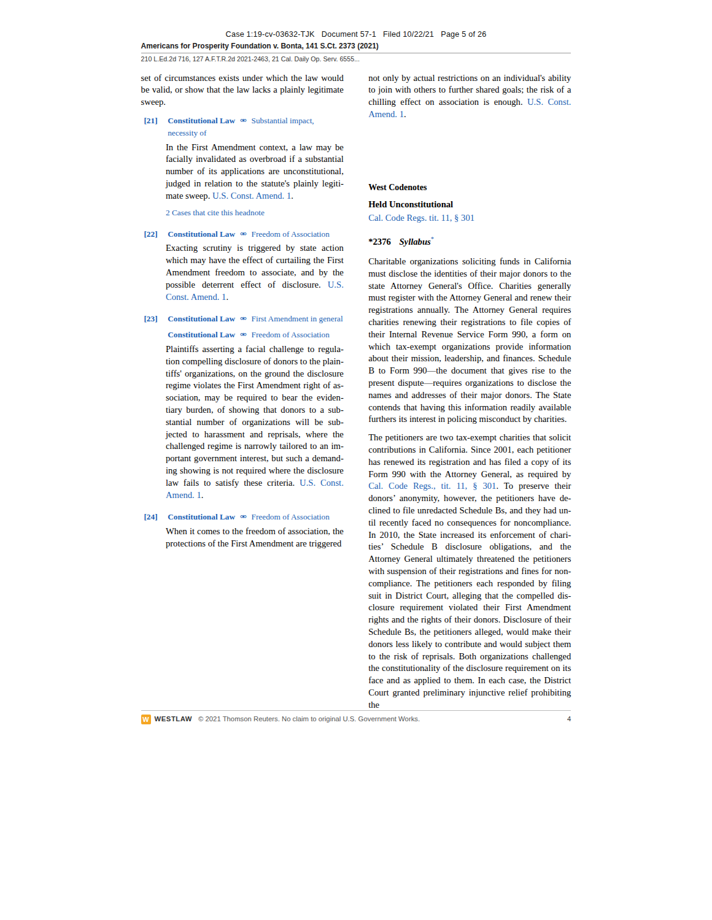Case 1:19-cv-03632-TJK Document 57-1 Filed 10/22/21 Page 5 of 26
Americans for Prosperity Foundation v. Bonta, 141 S.Ct. 2373 (2021)
210 L.Ed.2d 716, 127 A.F.T.R.2d 2021-2463, 21 Cal. Daily Op. Serv. 6555...
set of circumstances exists under which the law would be valid, or show that the law lacks a plainly legitimate sweep.
[21]
Constitutional Law ⚮ Substantial impact, necessity of
In the First Amendment context, a law may be facially invalidated as overbroad if a substantial number of its applications are unconstitutional, judged in relation to the statute's plainly legitimate sweep. U.S. Const. Amend. 1.
2 Cases that cite this headnote
[22]
Constitutional Law ⚮ Freedom of Association
Exacting scrutiny is triggered by state action which may have the effect of curtailing the First Amendment freedom to associate, and by the possible deterrent effect of disclosure. U.S. Const. Amend. 1.
[23]
Constitutional Law ⚮ First Amendment in general
Constitutional Law ⚮ Freedom of Association
Plaintiffs asserting a facial challenge to regulation compelling disclosure of donors to the plaintiffs' organizations, on the ground the disclosure regime violates the First Amendment right of association, may be required to bear the evidentiary burden, of showing that donors to a substantial number of organizations will be subjected to harassment and reprisals, where the challenged regime is narrowly tailored to an important government interest, but such a demanding showing is not required where the disclosure law fails to satisfy these criteria. U.S. Const. Amend. 1.
[24]
Constitutional Law ⚮ Freedom of Association
When it comes to the freedom of association, the protections of the First Amendment are triggered
not only by actual restrictions on an individual's ability to join with others to further shared goals; the risk of a chilling effect on association is enough. U.S. Const. Amend. 1.
West Codenotes
Held Unconstitutional
Cal. Code Regs. tit. 11, § 301
*2376 Syllabus*
Charitable organizations soliciting funds in California must disclose the identities of their major donors to the state Attorney General's Office. Charities generally must register with the Attorney General and renew their registrations annually. The Attorney General requires charities renewing their registrations to file copies of their Internal Revenue Service Form 990, a form on which tax-exempt organizations provide information about their mission, leadership, and finances. Schedule B to Form 990—the document that gives rise to the present dispute—requires organizations to disclose the names and addresses of their major donors. The State contends that having this information readily available furthers its interest in policing misconduct by charities.
The petitioners are two tax-exempt charities that solicit contributions in California. Since 2001, each petitioner has renewed its registration and has filed a copy of its Form 990 with the Attorney General, as required by Cal. Code Regs., tit. 11, § 301. To preserve their donors’ anonymity, however, the petitioners have declined to file unredacted Schedule Bs, and they had until recently faced no consequences for noncompliance. In 2010, the State increased its enforcement of charities’ Schedule B disclosure obligations, and the Attorney General ultimately threatened the petitioners with suspension of their registrations and fines for noncompliance. The petitioners each responded by filing suit in District Court, alleging that the compelled disclosure requirement violated their First Amendment rights and the rights of their donors. Disclosure of their Schedule Bs, the petitioners alleged, would make their donors less likely to contribute and would subject them to the risk of reprisals. Both organizations challenged the constitutionality of the disclosure requirement on its face and as applied to them. In each case, the District Court granted preliminary injunctive relief prohibiting the
WWESTLAW © 2021 Thomson Reuters. No claim to original U.S. Government Works. 4